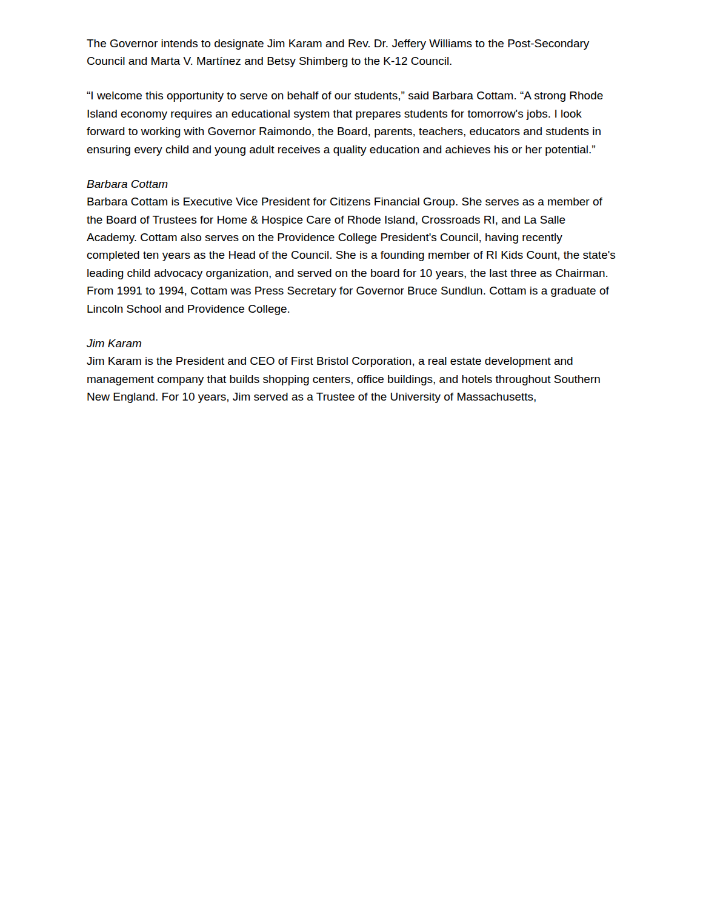The Governor intends to designate Jim Karam and Rev. Dr. Jeffery Williams to the Post-Secondary Council and Marta V. Martínez and Betsy Shimberg to the K-12 Council.
“I welcome this opportunity to serve on behalf of our students,” said Barbara Cottam. “A strong Rhode Island economy requires an educational system that prepares students for tomorrow's jobs. I look forward to working with Governor Raimondo, the Board, parents, teachers, educators and students in ensuring every child and young adult receives a quality education and achieves his or her potential.”
Barbara Cottam
Barbara Cottam is Executive Vice President for Citizens Financial Group. She serves as a member of the Board of Trustees for Home & Hospice Care of Rhode Island, Crossroads RI, and La Salle Academy. Cottam also serves on the Providence College President's Council, having recently completed ten years as the Head of the Council. She is a founding member of RI Kids Count, the state's leading child advocacy organization, and served on the board for 10 years, the last three as Chairman. From 1991 to 1994, Cottam was Press Secretary for Governor Bruce Sundlun. Cottam is a graduate of Lincoln School and Providence College.
Jim Karam
Jim Karam is the President and CEO of First Bristol Corporation, a real estate development and management company that builds shopping centers, office buildings, and hotels throughout Southern New England. For 10 years, Jim served as a Trustee of the University of Massachusetts,